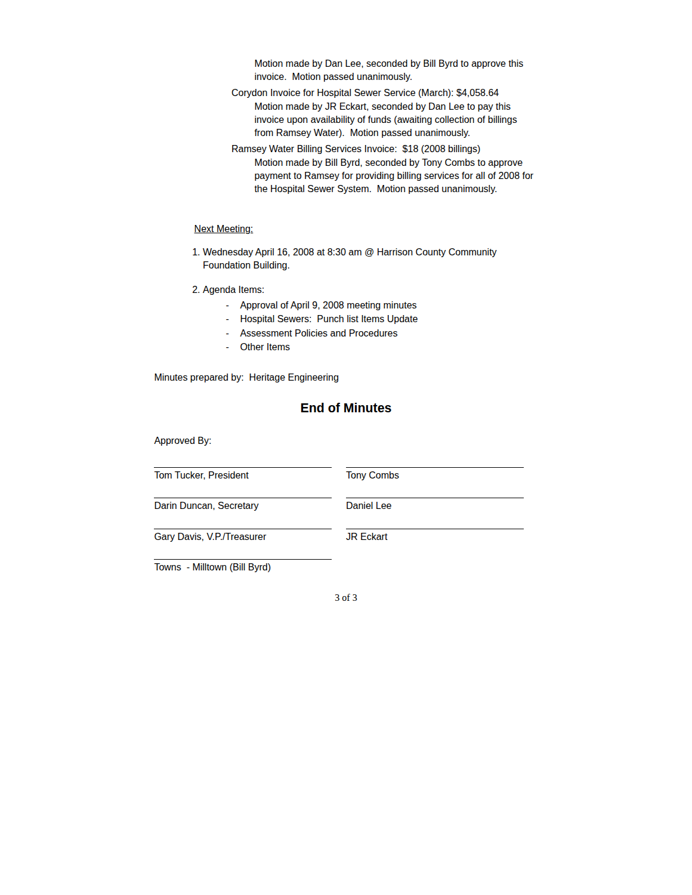Motion made by Dan Lee, seconded by Bill Byrd to approve this invoice. Motion passed unanimously.
Corydon Invoice for Hospital Sewer Service (March): $4,058.64
Motion made by JR Eckart, seconded by Dan Lee to pay this invoice upon availability of funds (awaiting collection of billings from Ramsey Water). Motion passed unanimously.
Ramsey Water Billing Services Invoice: $18 (2008 billings)
Motion made by Bill Byrd, seconded by Tony Combs to approve payment to Ramsey for providing billing services for all of 2008 for the Hospital Sewer System. Motion passed unanimously.
Next Meeting:
Wednesday April 16, 2008 at 8:30 am @ Harrison County Community Foundation Building.
Agenda Items:
Approval of April 9, 2008 meeting minutes
Hospital Sewers: Punch list Items Update
Assessment Policies and Procedures
Other Items
Minutes prepared by: Heritage Engineering
End of Minutes
Approved By:
| Tom Tucker, President | Tony Combs |
| Darin Duncan, Secretary | Daniel Lee |
| Gary Davis, V.P./Treasurer | JR Eckart |
| Towns - Milltown (Bill Byrd) | |
3 of 3